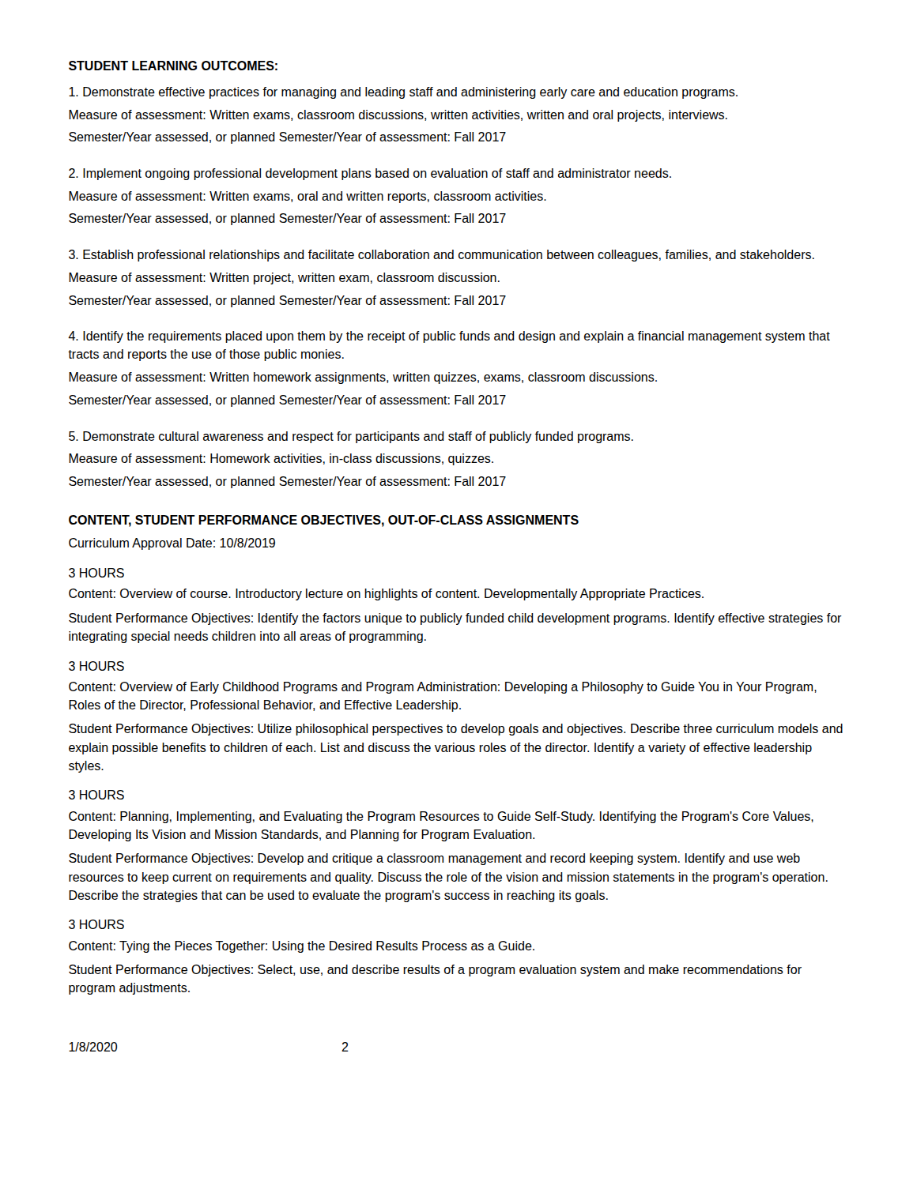Student Learning Outcomes:
1. Demonstrate effective practices for managing and leading staff and administering early care and education programs.
Measure of assessment: Written exams, classroom discussions, written activities, written and oral projects, interviews.
Semester/Year assessed, or planned Semester/Year of assessment: Fall 2017
2. Implement ongoing professional development plans based on evaluation of staff and administrator needs.
Measure of assessment: Written exams, oral and written reports, classroom activities.
Semester/Year assessed, or planned Semester/Year of assessment: Fall 2017
3. Establish professional relationships and facilitate collaboration and communication between colleagues, families, and stakeholders.
Measure of assessment: Written project, written exam, classroom discussion.
Semester/Year assessed, or planned Semester/Year of assessment: Fall 2017
4. Identify the requirements placed upon them by the receipt of public funds and design and explain a financial management system that tracts and reports the use of those public monies.
Measure of assessment: Written homework assignments, written quizzes, exams, classroom discussions.
Semester/Year assessed, or planned Semester/Year of assessment: Fall 2017
5. Demonstrate cultural awareness and respect for participants and staff of publicly funded programs.
Measure of assessment: Homework activities, in-class discussions, quizzes.
Semester/Year assessed, or planned Semester/Year of assessment: Fall 2017
Content, Student Performance Objectives, Out-of-Class Assignments
Curriculum Approval Date: 10/8/2019
3 HOURS
Content: Overview of course. Introductory lecture on highlights of content. Developmentally Appropriate Practices.
Student Performance Objectives: Identify the factors unique to publicly funded child development programs. Identify effective strategies for integrating special needs children into all areas of programming.
3 HOURS
Content: Overview of Early Childhood Programs and Program Administration: Developing a Philosophy to Guide You in Your Program, Roles of the Director, Professional Behavior, and Effective Leadership.
Student Performance Objectives: Utilize philosophical perspectives to develop goals and objectives. Describe three curriculum models and explain possible benefits to children of each. List and discuss the various roles of the director. Identify a variety of effective leadership styles.
3 HOURS
Content: Planning, Implementing, and Evaluating the Program Resources to Guide Self-Study. Identifying the Program's Core Values, Developing Its Vision and Mission Standards, and Planning for Program Evaluation.
Student Performance Objectives: Develop and critique a classroom management and record keeping system. Identify and use web resources to keep current on requirements and quality. Discuss the role of the vision and mission statements in the program's operation. Describe the strategies that can be used to evaluate the program's success in reaching its goals.
3 HOURS
Content: Tying the Pieces Together: Using the Desired Results Process as a Guide.
Student Performance Objectives: Select, use, and describe results of a program evaluation system and make recommendations for program adjustments.
1/8/2020 2